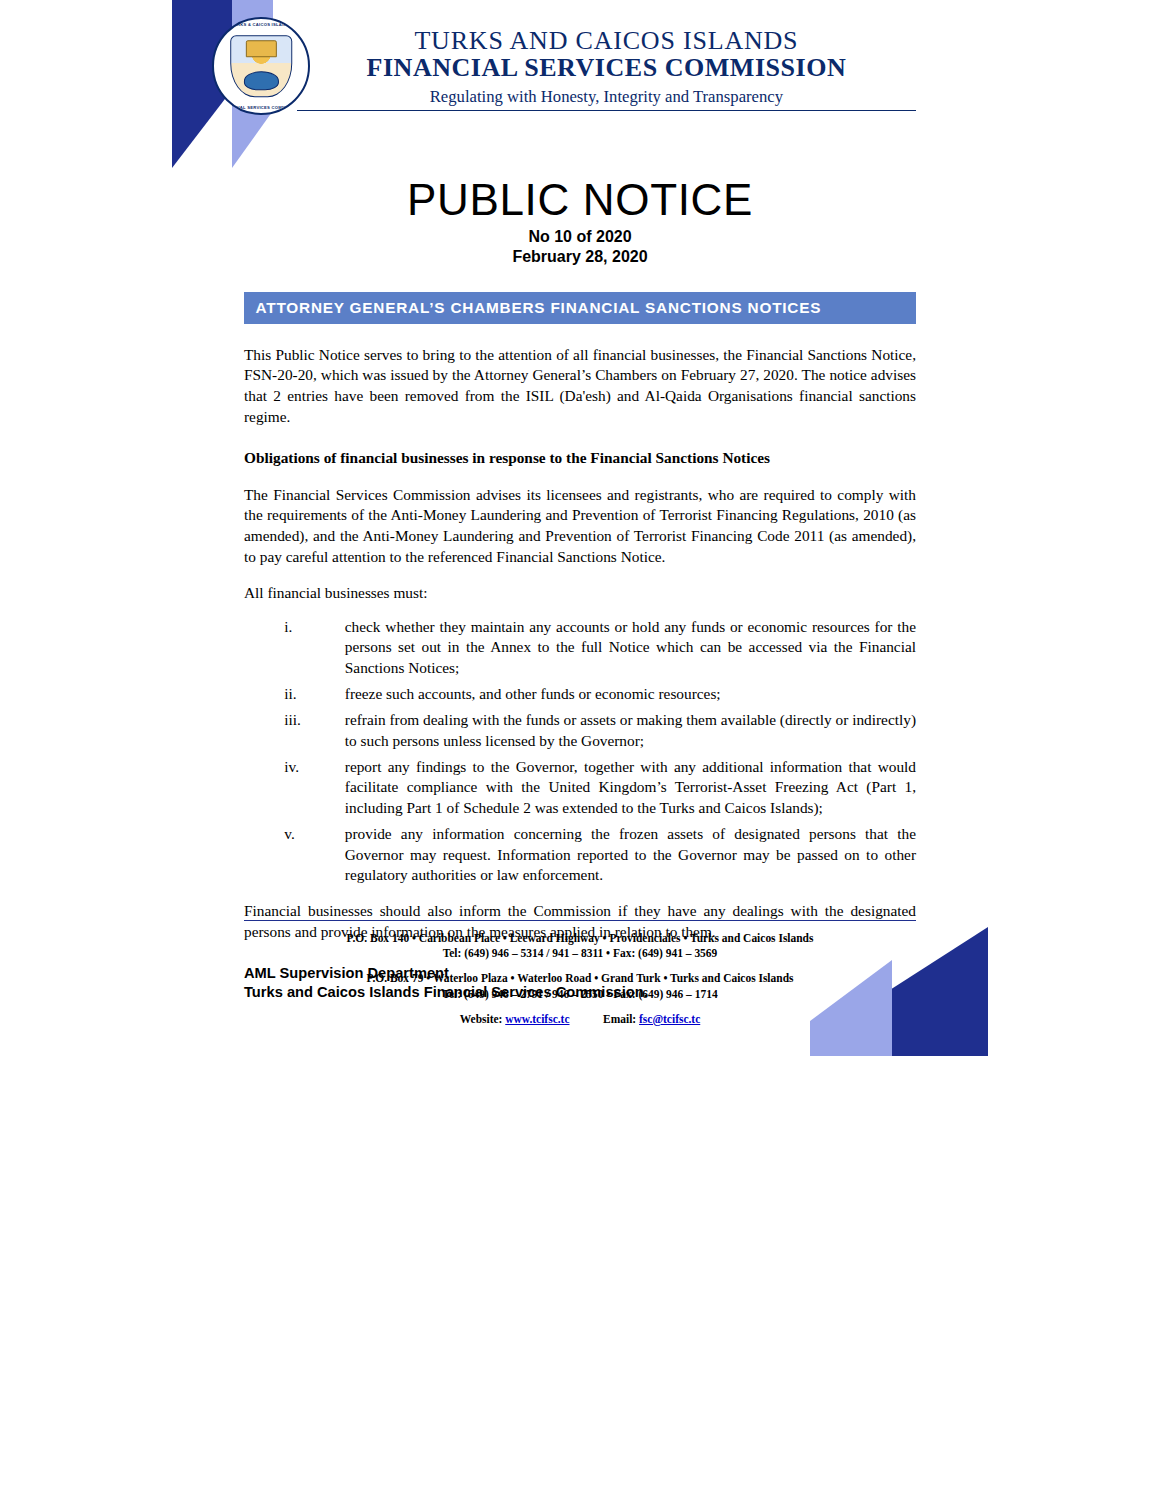TURKS & CAICOS ISLANDS
FINANCIAL SERVICES COMMISSION
TURKS AND CAICOS ISLANDS
FINANCIAL SERVICES COMMISSION
Regulating with Honesty, Integrity and Transparency
PUBLIC NOTICE
No 10 of 2020
February 28, 2020
ATTORNEY GENERAL’S CHAMBERS FINANCIAL SANCTIONS NOTICES
This Public Notice serves to bring to the attention of all financial businesses, the Financial Sanctions Notice, FSN-20-20, which was issued by the Attorney General’s Chambers on February 27, 2020. The notice advises that 2 entries have been removed from the ISIL (Da'esh) and Al-Qaida Organisations financial sanctions regime.
Obligations of financial businesses in response to the Financial Sanctions Notices
The Financial Services Commission advises its licensees and registrants, who are required to comply with the requirements of the Anti-Money Laundering and Prevention of Terrorist Financing Regulations, 2010 (as amended), and the Anti-Money Laundering and Prevention of Terrorist Financing Code 2011 (as amended), to pay careful attention to the referenced Financial Sanctions Notice.
All financial businesses must:
i. check whether they maintain any accounts or hold any funds or economic resources for the persons set out in the Annex to the full Notice which can be accessed via the Financial Sanctions Notices;
ii. freeze such accounts, and other funds or economic resources;
iii. refrain from dealing with the funds or assets or making them available (directly or indirectly) to such persons unless licensed by the Governor;
iv. report any findings to the Governor, together with any additional information that would facilitate compliance with the United Kingdom’s Terrorist-Asset Freezing Act (Part 1, including Part 1 of Schedule 2 was extended to the Turks and Caicos Islands);
v. provide any information concerning the frozen assets of designated persons that the Governor may request. Information reported to the Governor may be passed on to other regulatory authorities or law enforcement.
Financial businesses should also inform the Commission if they have any dealings with the designated persons and provide information on the measures applied in relation to them.
AML Supervision Department
Turks and Caicos Islands Financial Services Commission.
P.O. Box 140 • Caribbean Place • Leeward Highway • Providenciales • Turks and Caicos Islands
Tel: (649) 946 – 5314 / 941 – 8311 • Fax: (649) 941 – 3569
P.O. Box 79 • Waterloo Plaza • Waterloo Road • Grand Turk • Turks and Caicos Islands
Tel: (649) 946 – 2791 / 946 – 2550 • Fax: (649) 946 – 1714
Website: www.tcifsc.tc Email: fsc@tcifsc.tc